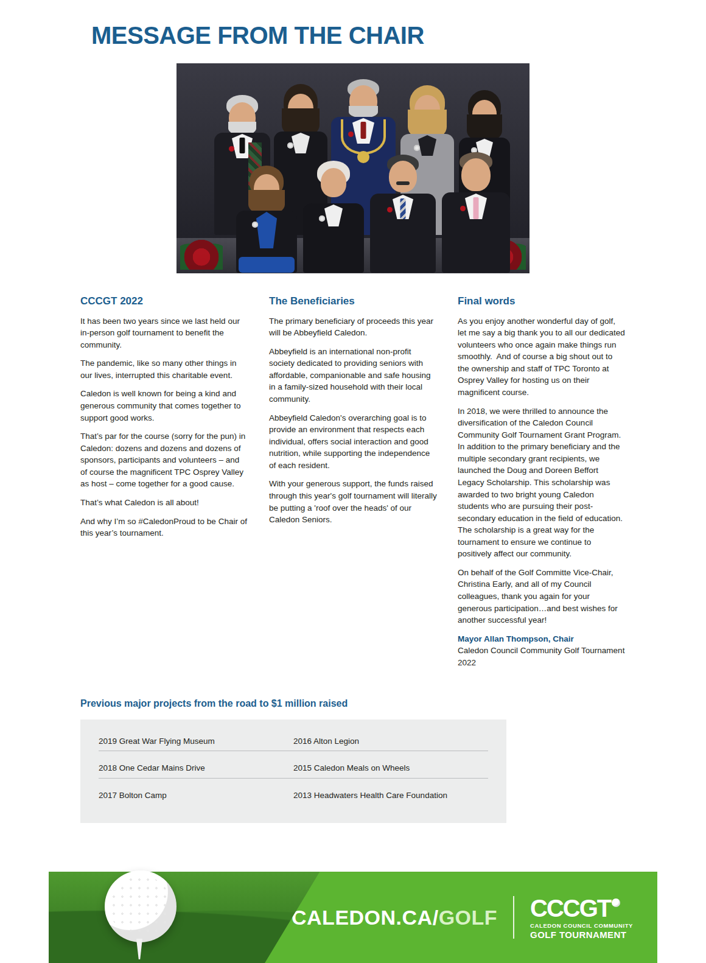Message from the Chair
CCCGT 2022
It has been two years since we last held our in-person golf tournament to benefit the community.
The pandemic, like so many other things in our lives, interrupted this charitable event.
Caledon is well known for being a kind and generous community that comes together to support good works.
That’s par for the course (sorry for the pun) in Caledon: dozens and dozens and dozens of sponsors, participants and volunteers – and of course the magnificent TPC Osprey Valley as host – come together for a good cause.
That’s what Caledon is all about!
And why I’m so #CaledonProud to be Chair of this year’s tournament.
The Beneficiaries
The primary beneficiary of proceeds this year will be Abbeyfield Caledon.
Abbeyfield is an international non-profit society dedicated to providing seniors with affordable, companionable and safe housing in a family-sized household with their local community.
Abbeyfield Caledon's overarching goal is to provide an environment that respects each individual, offers social interaction and good nutrition, while supporting the independence of each resident.
With your generous support, the funds raised through this year's golf tournament will literally be putting a 'roof over the heads' of our Caledon Seniors.
Final words
As you enjoy another wonderful day of golf, let me say a big thank you to all our dedicated volunteers who once again make things run smoothly. And of course a big shout out to the ownership and staff of TPC Toronto at Osprey Valley for hosting us on their magnificent course.
In 2018, we were thrilled to announce the diversification of the Caledon Council Community Golf Tournament Grant Program. In addition to the primary beneficiary and the multiple secondary grant recipients, we launched the Doug and Doreen Beffort Legacy Scholarship. This scholarship was awarded to two bright young Caledon students who are pursuing their post-secondary education in the field of education. The scholarship is a great way for the tournament to ensure we continue to positively affect our community.
On behalf of the Golf Committe Vice-Chair, Christina Early, and all of my Council colleagues, thank you again for your generous participation…and best wishes for another successful year!
Mayor Allan Thompson, Chair
Caledon Council Community Golf Tournament 2022
Previous major projects from the road to $1 million raised
| 2019 Great War Flying Museum | 2016 Alton Legion |
| 2018 One Cedar Mains Drive | 2015 Caledon Meals on Wheels |
| 2017 Bolton Camp | 2013 Headwaters Health Care Foundation |
CALEDON.CA/GOLF
CCCGT
CALEDON COUNCIL COMMUNITY
GOLF TOURNAMENT